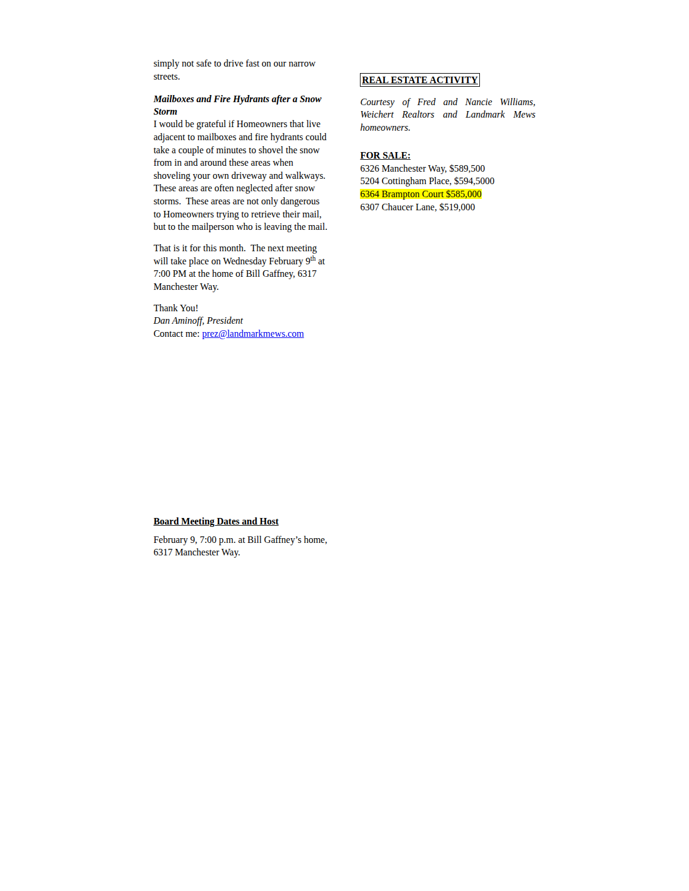simply not safe to drive fast on our narrow streets.
Mailboxes and Fire Hydrants after a Snow Storm
I would be grateful if Homeowners that live adjacent to mailboxes and fire hydrants could take a couple of minutes to shovel the snow from in and around these areas when shoveling your own driveway and walkways. These areas are often neglected after snow storms. These areas are not only dangerous to Homeowners trying to retrieve their mail, but to the mailperson who is leaving the mail.
That is it for this month. The next meeting will take place on Wednesday February 9th at 7:00 PM at the home of Bill Gaffney, 6317 Manchester Way.
Thank You!
Dan Aminoff, President
Contact me: prez@landmarkmews.com
REAL ESTATE ACTIVITY
Courtesy of Fred and Nancie Williams, Weichert Realtors and Landmark Mews homeowners.
FOR SALE:
6326 Manchester Way, $589,500
5204 Cottingham Place, $594,5000
6364 Brampton Court $585,000
6307 Chaucer Lane, $519,000
Board Meeting Dates and Host
February 9, 7:00 p.m. at Bill Gaffney’s home, 6317 Manchester Way.